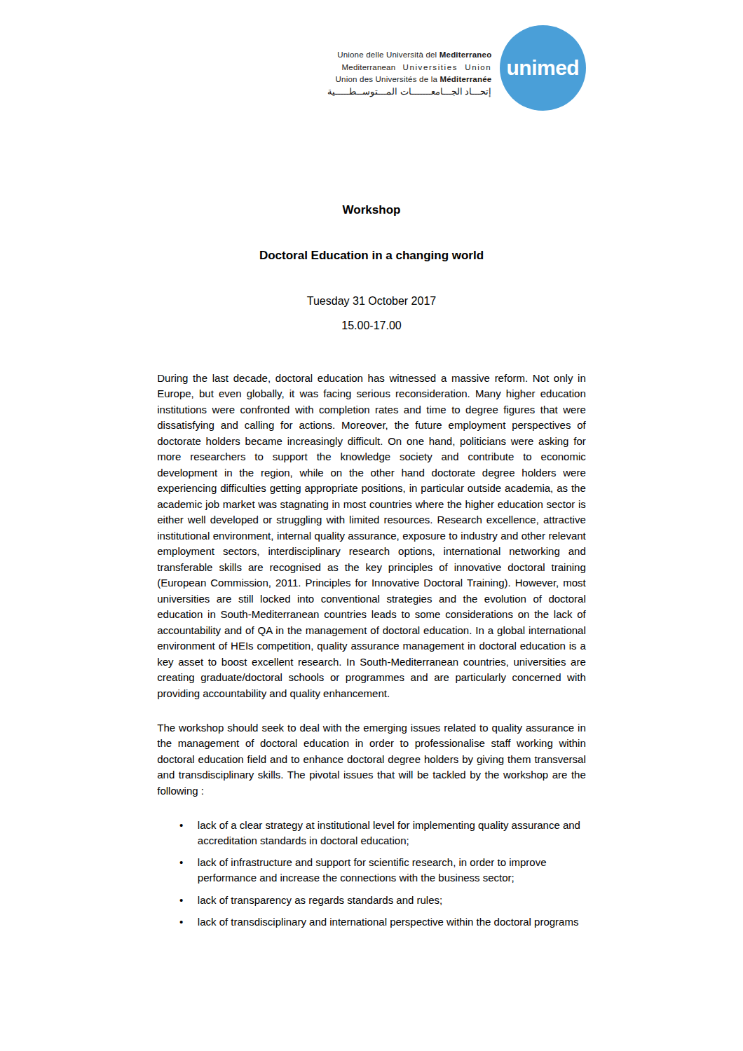Unione delle Università del Mediterraneo Mediterranean Universities Union Union des Universités de la Méditerranée إتحـــاد الجـــامعـــــــات المـــتوســطـــــية
unimed
Workshop
Doctoral Education in a changing world
Tuesday 31 October 2017
15.00-17.00
During the last decade, doctoral education has witnessed a massive reform. Not only in Europe, but even globally, it was facing serious reconsideration. Many higher education institutions were confronted with completion rates and time to degree figures that were dissatisfying and calling for actions. Moreover, the future employment perspectives of doctorate holders became increasingly difficult. On one hand, politicians were asking for more researchers to support the knowledge society and contribute to economic development in the region, while on the other hand doctorate degree holders were experiencing difficulties getting appropriate positions, in particular outside academia, as the academic job market was stagnating in most countries where the higher education sector is either well developed or struggling with limited resources. Research excellence, attractive institutional environment, internal quality assurance, exposure to industry and other relevant employment sectors, interdisciplinary research options, international networking and transferable skills are recognised as the key principles of innovative doctoral training (European Commission, 2011. Principles for Innovative Doctoral Training). However, most universities are still locked into conventional strategies and the evolution of doctoral education in South-Mediterranean countries leads to some considerations on the lack of accountability and of QA in the management of doctoral education. In a global international environment of HEIs competition, quality assurance management in doctoral education is a key asset to boost excellent research. In South-Mediterranean countries, universities are creating graduate/doctoral schools or programmes and are particularly concerned with providing accountability and quality enhancement.
The workshop should seek to deal with the emerging issues related to quality assurance in the management of doctoral education in order to professionalise staff working within doctoral education field and to enhance doctoral degree holders by giving them transversal and transdisciplinary skills. The pivotal issues that will be tackled by the workshop are the following :
lack of a clear strategy at institutional level for implementing quality assurance and accreditation standards in doctoral education;
lack of infrastructure and support for scientific research, in order to improve performance and increase the connections with the business sector;
lack of transparency as regards standards and rules;
lack of transdisciplinary and international perspective within the doctoral programs